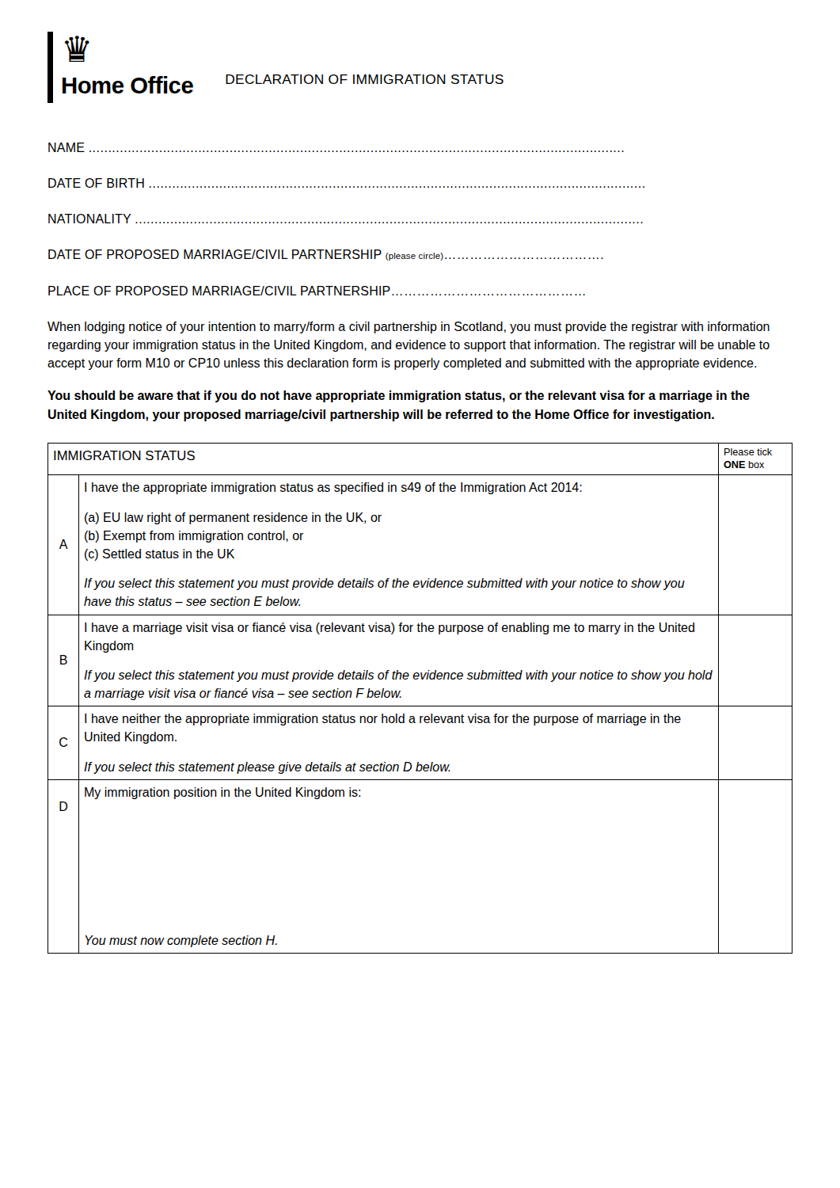♛
Home Office
DECLARATION OF IMMIGRATION STATUS
NAME .........................................................................................................................................
DATE OF BIRTH ...............................................................................................................................
NATIONALITY ..................................................................................................................................
DATE OF PROPOSED MARRIAGE/CIVIL PARTNERSHIP (please circle)……………………………….
PLACE OF PROPOSED MARRIAGE/CIVIL PARTNERSHIP………………………………………
When lodging notice of your intention to marry/form a civil partnership in Scotland, you must provide the registrar with information regarding your immigration status in the United Kingdom, and evidence to support that information. The registrar will be unable to accept your form M10 or CP10 unless this declaration form is properly completed and submitted with the appropriate evidence.
You should be aware that if you do not have appropriate immigration status, or the relevant visa for a marriage in the United Kingdom, your proposed marriage/civil partnership will be referred to the Home Office for investigation.
| IMMIGRATION STATUS | Please tick ONE box |
| --- | --- |
| A | I have the appropriate immigration status as specified in s49 of the Immigration Act 2014: (a) EU law right of permanent residence in the UK, or (b) Exempt from immigration control, or (c) Settled status in the UK If you select this statement you must provide details of the evidence submitted with your notice to show you have this status – see section E below. | |
| B | I have a marriage visit visa or fiancé visa (relevant visa) for the purpose of enabling me to marry in the United Kingdom If you select this statement you must provide details of the evidence submitted with your notice to show you hold a marriage visit visa or fiancé visa – see section F below. | |
| C | I have neither the appropriate immigration status nor hold a relevant visa for the purpose of marriage in the United Kingdom. If you select this statement please give details at section D below. | |
| D | My immigration position in the United Kingdom is: You must now complete section H. | |